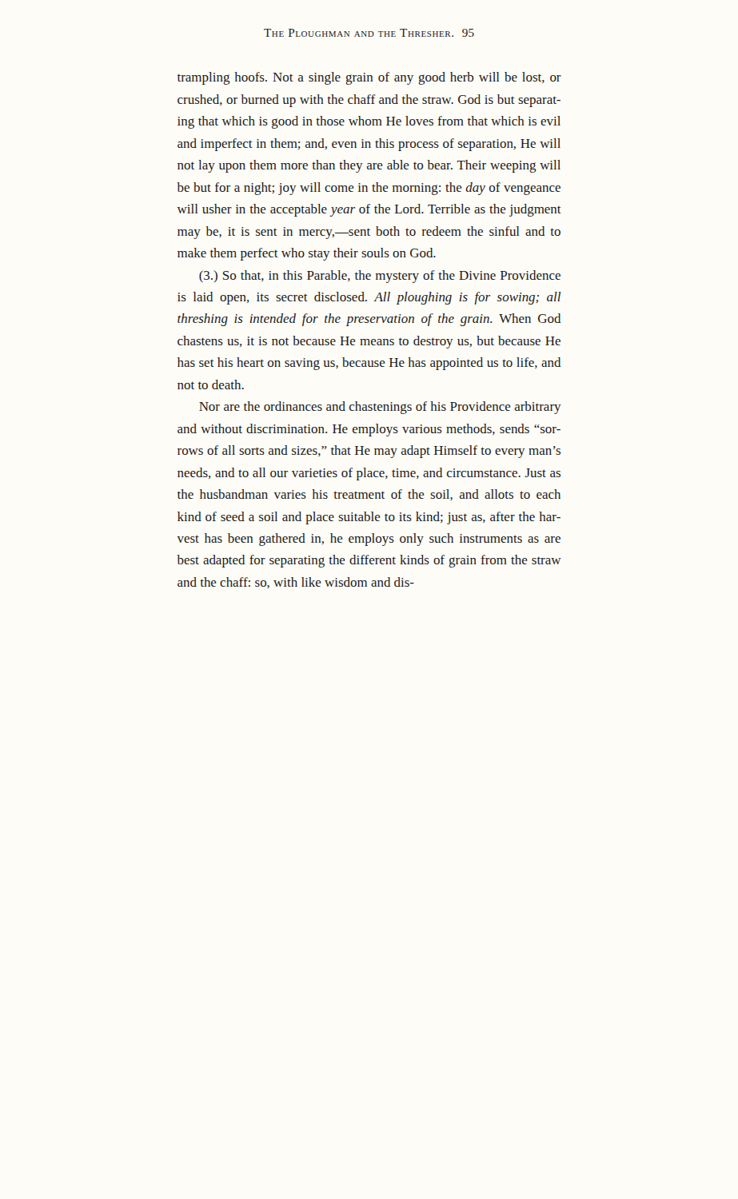The Ploughman and the Thresher.95
trampling hoofs. Not a single grain of any good herb will be lost, or crushed, or burned up with the chaff and the straw. God is but separating that which is good in those whom He loves from that which is evil and imperfect in them; and, even in this process of separation, He will not lay upon them more than they are able to bear. Their weeping will be but for a night; joy will come in the morning: the day of vengeance will usher in the acceptable year of the Lord. Terrible as the judgment may be, it is sent in mercy,—sent both to redeem the sinful and to make them perfect who stay their souls on God.
(3.) So that, in this Parable, the mystery of the Divine Providence is laid open, its secret disclosed. All ploughing is for sowing; all threshing is intended for the preservation of the grain. When God chastens us, it is not because He means to destroy us, but because He has set his heart on saving us, because He has appointed us to life, and not to death.
Nor are the ordinances and chastenings of his Providence arbitrary and without discrimination. He employs various methods, sends “sorrows of all sorts and sizes,” that He may adapt Himself to every man’s needs, and to all our varieties of place, time, and circumstance. Just as the husbandman varies his treatment of the soil, and allots to each kind of seed a soil and place suitable to its kind; just as, after the harvest has been gathered in, he employs only such instruments as are best adapted for separating the different kinds of grain from the straw and the chaff: so, with like wisdom and dis-